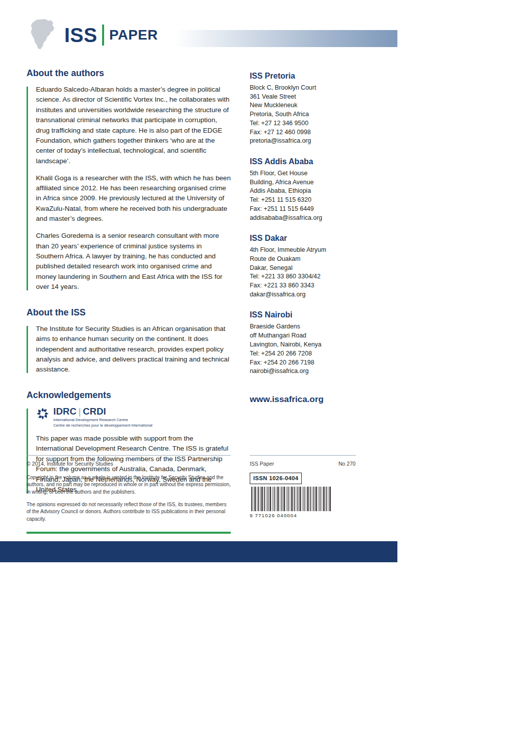ISS PAPER
About the authors
Eduardo Salcedo-Albaran holds a master’s degree in political science. As director of Scientific Vortex Inc., he collaborates with institutes and universities worldwide researching the structure of transnational criminal networks that participate in corruption, drug trafficking and state capture. He is also part of the EDGE Foundation, which gathers together thinkers ‘who are at the center of today’s intellectual, technological, and scientific landscape’.
Khalil Goga is a researcher with the ISS, with which he has been affiliated since 2012. He has been researching organised crime in Africa since 2009. He previously lectured at the University of KwaZulu-Natal, from where he received both his undergraduate and master’s degrees.
Charles Goredema is a senior research consultant with more than 20 years’ experience of criminal justice systems in Southern Africa. A lawyer by training, he has conducted and published detailed research work into organised crime and money laundering in Southern and East Africa with the ISS for over 14 years.
About the ISS
The Institute for Security Studies is an African organisation that aims to enhance human security on the continent. It does independent and authoritative research, provides expert policy analysis and advice, and delivers practical training and technical assistance.
Acknowledgements
IDRC|CRDI
International Development Research Centre
Centre de recherches pour le développement international
This paper was made possible with support from the International Development Research Centre. The ISS is grateful for support from the following members of the ISS Partnership Forum: the governments of Australia, Canada, Denmark, Finland, Japan, the Netherlands, Norway, Sweden and the United States.
ISS Pretoria
Block C, Brooklyn Court
361 Veale Street
New Muckleneuk
Pretoria, South Africa
Tel: +27 12 346 9500
Fax: +27 12 460 0998
pretoria@issafrica.org
ISS Addis Ababa
5th Floor, Get House
Building, Africa Avenue
Addis Ababa, Ethiopia
Tel: +251 11 515 6320
Fax: +251 11 515 6449
addisababa@issafrica.org
ISS Dakar
4th Floor, Immeuble Atryum
Route de Ouakam
Dakar, Senegal
Tel: +221 33 860 3304/42
Fax: +221 33 860 3343
dakar@issafrica.org
ISS Nairobi
Braeside Gardens
off Muthangari Road
Lavington, Nairobi, Kenya
Tel: +254 20 266 7208
Fax: +254 20 266 7198
nairobi@issafrica.org
www.issafrica.org
© 2014, Institute for Security Studies
Copyright in the volume as a whole is vested in the Institute for Security Studies and the authors, and no part may be reproduced in whole or in part without the express permission, in writing, of both the authors and the publishers.
The opinions expressed do not necessarily reflect those of the ISS, its trustees, members of the Advisory Council or donors. Authors contribute to ISS publications in their personal capacity.
ISS Paper No 270
ISSN 1026-0404
9 771026 040004